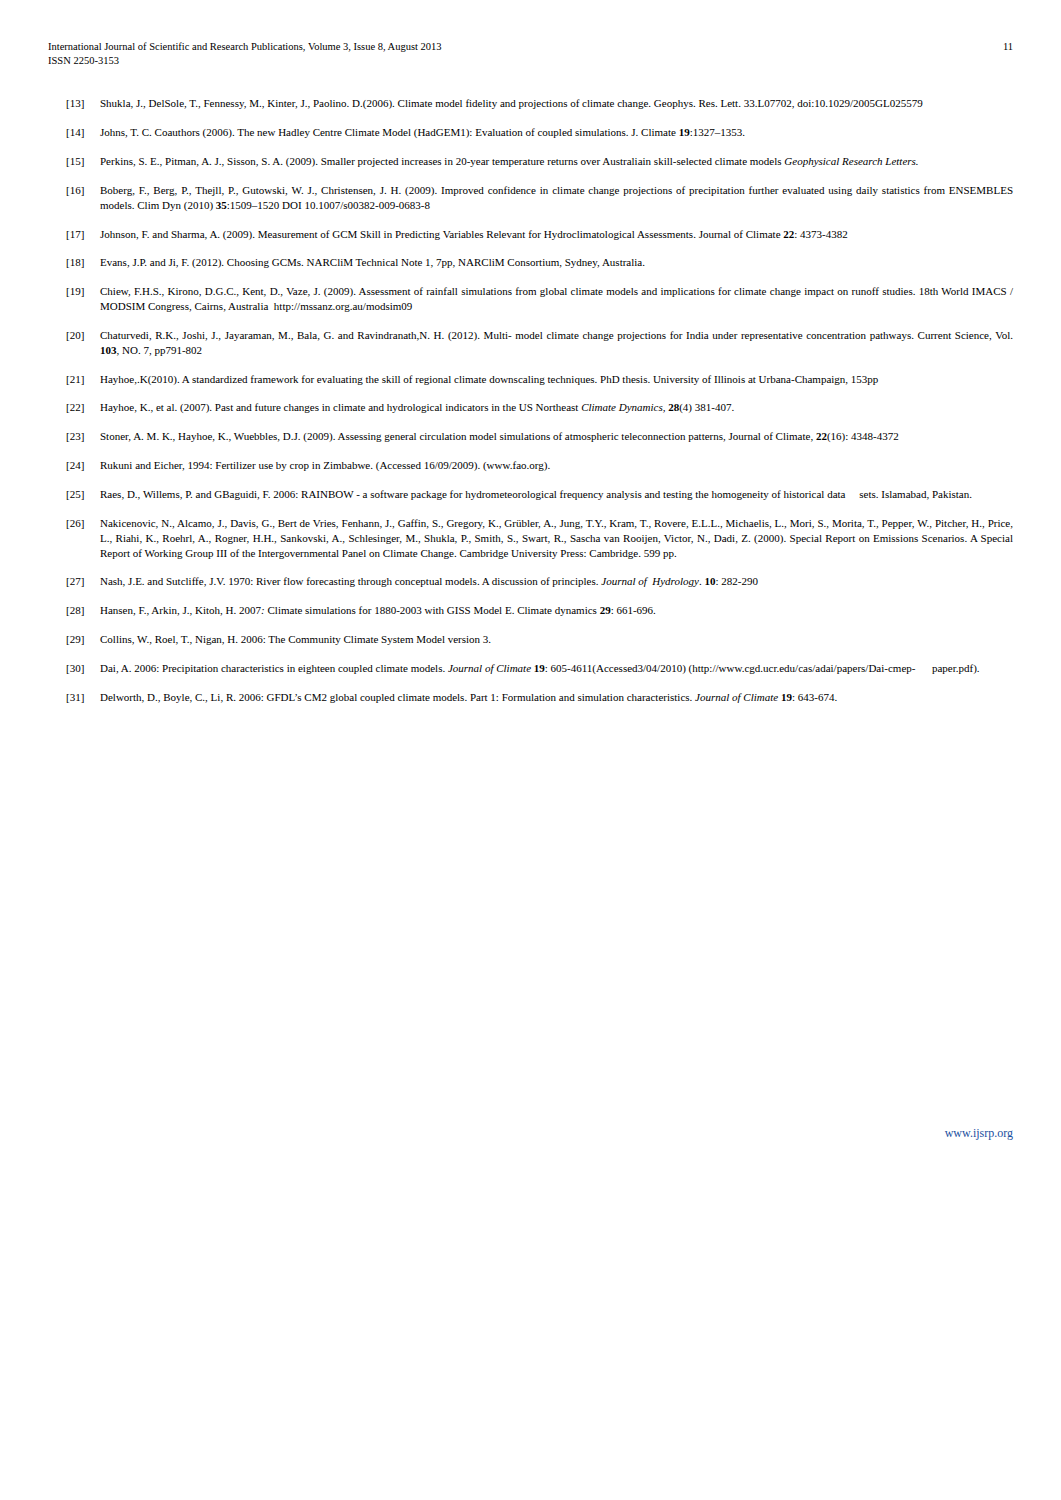International Journal of Scientific and Research Publications, Volume 3, Issue 8, August 2013
ISSN 2250-3153
11
[13] Shukla, J., DelSole, T., Fennessy, M., Kinter, J., Paolino. D.(2006). Climate model fidelity and projections of climate change. Geophys. Res. Lett. 33.L07702, doi:10.1029/2005GL025579
[14] Johns, T. C. Coauthors (2006). The new Hadley Centre Climate Model (HadGEM1): Evaluation of coupled simulations. J. Climate 19:1327–1353.
[15] Perkins, S. E., Pitman, A. J., Sisson, S. A. (2009). Smaller projected increases in 20-year temperature returns over Australiain skill-selected climate models Geophysical Research Letters.
[16] Boberg, F., Berg, P., Thejll, P., Gutowski, W. J., Christensen, J. H. (2009). Improved confidence in climate change projections of precipitation further evaluated using daily statistics from ENSEMBLES models. Clim Dyn (2010) 35:1509–1520 DOI 10.1007/s00382-009-0683-8
[17] Johnson, F. and Sharma, A. (2009). Measurement of GCM Skill in Predicting Variables Relevant for Hydroclimatological Assessments. Journal of Climate 22: 4373-4382
[18] Evans, J.P. and Ji, F. (2012). Choosing GCMs. NARCliM Technical Note 1, 7pp, NARCliM Consortium, Sydney, Australia.
[19] Chiew, F.H.S., Kirono, D.G.C., Kent, D., Vaze, J. (2009). Assessment of rainfall simulations from global climate models and implications for climate change impact on runoff studies. 18th World IMACS / MODSIM Congress, Cairns, Australia http://mssanz.org.au/modsim09
[20] Chaturvedi, R.K., Joshi, J., Jayaraman, M., Bala, G. and Ravindranath,N. H. (2012). Multi- model climate change projections for India under representative concentration pathways. Current Science, Vol. 103, NO. 7, pp791-802
[21] Hayhoe,.K(2010). A standardized framework for evaluating the skill of regional climate downscaling techniques. PhD thesis. University of Illinois at Urbana-Champaign, 153pp
[22] Hayhoe, K., et al. (2007). Past and future changes in climate and hydrological indicators in the US Northeast Climate Dynamics, 28(4) 381-407.
[23] Stoner, A. M. K., Hayhoe, K., Wuebbles, D.J. (2009). Assessing general circulation model simulations of atmospheric teleconnection patterns, Journal of Climate, 22(16): 4348-4372
[24] Rukuni and Eicher, 1994: Fertilizer use by crop in Zimbabwe. (Accessed 16/09/2009). (www.fao.org).
[25] Raes, D., Willems, P. and GBaguidi, F. 2006: RAINBOW - a software package for hydrometeorological frequency analysis and testing the homogeneity of historical data sets. Islamabad, Pakistan.
[26] Nakicenovic, N., Alcamo, J., Davis, G., Bert de Vries, Fenhann, J., Gaffin, S., Gregory, K., Grübler, A., Jung, T.Y., Kram, T., Rovere, E.L.L., Michaelis, L., Mori, S., Morita, T., Pepper, W., Pitcher, H., Price, L., Riahi, K., Roehrl, A., Rogner, H.H., Sankovski, A., Schlesinger, M., Shukla, P., Smith, S., Swart, R., Sascha van Rooijen, Victor, N., Dadi, Z. (2000). Special Report on Emissions Scenarios. A Special Report of Working Group III of the Intergovernmental Panel on Climate Change. Cambridge University Press: Cambridge. 599 pp.
[27] Nash, J.E. and Sutcliffe, J.V. 1970: River flow forecasting through conceptual models. A discussion of principles. Journal of Hydrology. 10: 282-290
[28] Hansen, F., Arkin, J., Kitoh, H. 2007: Climate simulations for 1880-2003 with GISS Model E. Climate dynamics 29: 661-696.
[29] Collins, W., Roel, T., Nigan, H. 2006: The Community Climate System Model version 3.
[30] Dai, A. 2006: Precipitation characteristics in eighteen coupled climate models. Journal of Climate 19: 605-4611(Accessed3/04/2010) (http://www.cgd.ucr.edu/cas/adai/papers/Dai-cmep- paper.pdf).
[31] Delworth, D., Boyle, C., Li, R. 2006: GFDL’s CM2 global coupled climate models. Part 1: Formulation and simulation characteristics. Journal of Climate 19: 643-674.
www.ijsrp.org